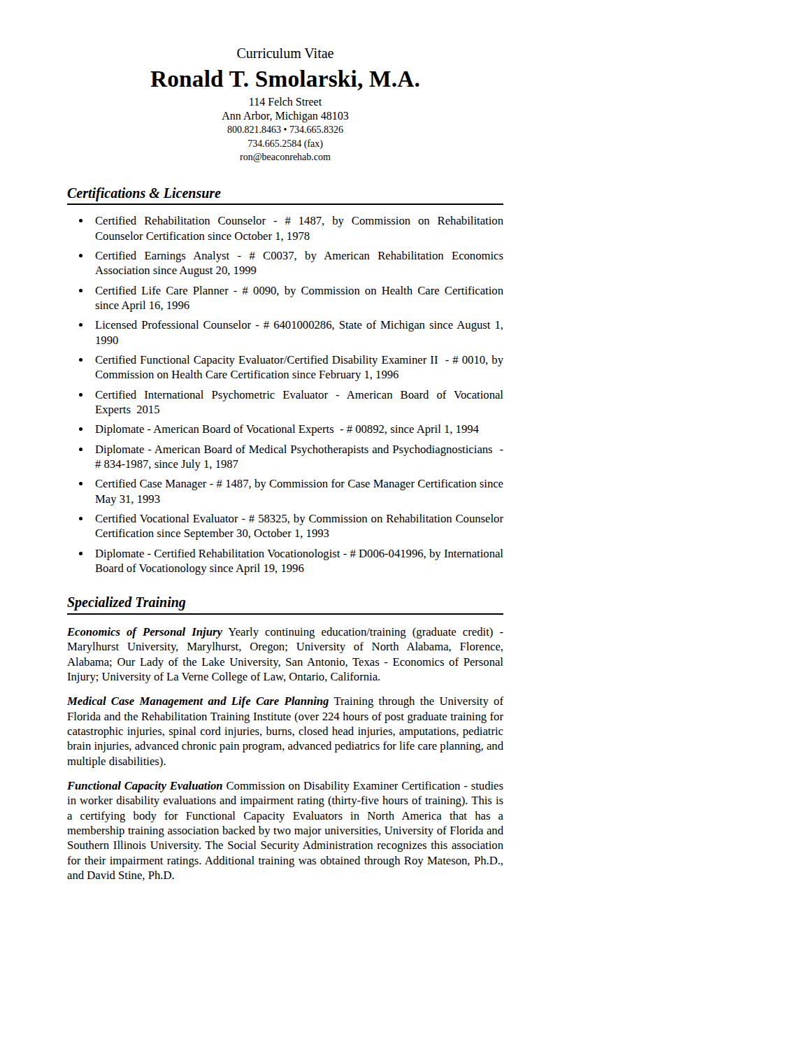Curriculum Vitae
Ronald T. Smolarski, M.A.
114 Felch Street
Ann Arbor, Michigan 48103
800.821.8463 • 734.665.8326
734.665.2584 (fax)
ron@beaconrehab.com
Certifications & Licensure
Certified Rehabilitation Counselor - # 1487, by Commission on Rehabilitation Counselor Certification since October 1, 1978
Certified Earnings Analyst - # C0037, by American Rehabilitation Economics Association since August 20, 1999
Certified Life Care Planner - # 0090, by Commission on Health Care Certification since April 16, 1996
Licensed Professional Counselor - # 6401000286, State of Michigan since August 1, 1990
Certified Functional Capacity Evaluator/Certified Disability Examiner II - # 0010, by Commission on Health Care Certification since February 1, 1996
Certified International Psychometric Evaluator - American Board of Vocational Experts 2015
Diplomate - American Board of Vocational Experts - # 00892, since April 1, 1994
Diplomate - American Board of Medical Psychotherapists and Psychodiagnosticians - # 834-1987, since July 1, 1987
Certified Case Manager - # 1487, by Commission for Case Manager Certification since May 31, 1993
Certified Vocational Evaluator - # 58325, by Commission on Rehabilitation Counselor Certification since September 30, October 1, 1993
Diplomate - Certified Rehabilitation Vocationologist - # D006-041996, by International Board of Vocationology since April 19, 1996
Specialized Training
Economics of Personal Injury Yearly continuing education/training (graduate credit) - Marylhurst University, Marylhurst, Oregon; University of North Alabama, Florence, Alabama; Our Lady of the Lake University, San Antonio, Texas - Economics of Personal Injury; University of La Verne College of Law, Ontario, California.
Medical Case Management and Life Care Planning Training through the University of Florida and the Rehabilitation Training Institute (over 224 hours of post graduate training for catastrophic injuries, spinal cord injuries, burns, closed head injuries, amputations, pediatric brain injuries, advanced chronic pain program, advanced pediatrics for life care planning, and multiple disabilities).
Functional Capacity Evaluation Commission on Disability Examiner Certification - studies in worker disability evaluations and impairment rating (thirty-five hours of training). This is a certifying body for Functional Capacity Evaluators in North America that has a membership training association backed by two major universities, University of Florida and Southern Illinois University. The Social Security Administration recognizes this association for their impairment ratings. Additional training was obtained through Roy Mateson, Ph.D., and David Stine, Ph.D.